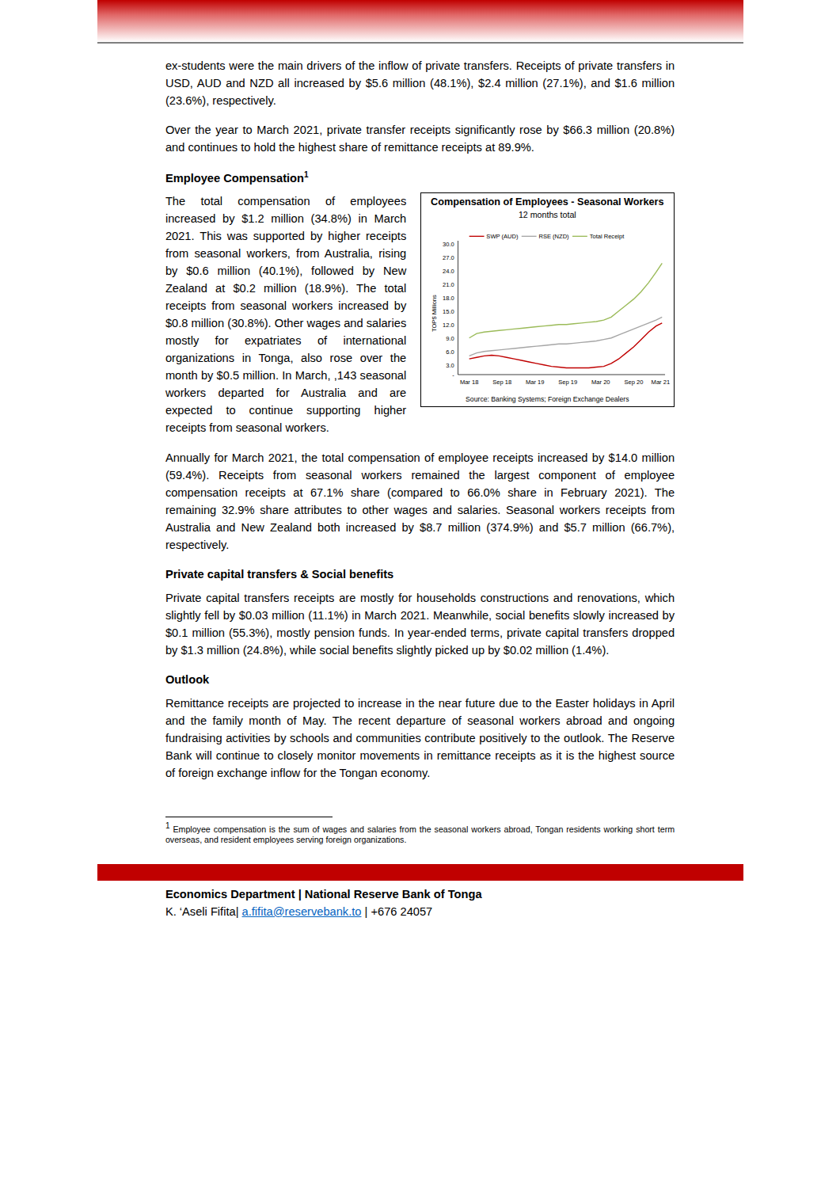ex-students were the main drivers of the inflow of private transfers. Receipts of private transfers in USD, AUD and NZD all increased by $5.6 million (48.1%), $2.4 million (27.1%), and $1.6 million (23.6%), respectively.
Over the year to March 2021, private transfer receipts significantly rose by $66.3 million (20.8%) and continues to hold the highest share of remittance receipts at 89.9%.
Employee Compensation1
Compensation of Employees - Seasonal Workers
12 months total
30.0 27.0 24.0 21.0 18.0 15.0 12.0 9.0 6.0 3.0 - TOP$ Millions Mar 18 Sep 18 Mar 19 Sep 19 Mar 20 Sep 20 Mar 21 SWP (AUD) RSE (NZD) Total Receipt
Source: Banking Systems; Foreign Exchange Dealers
The total compensation of employees increased by $1.2 million (34.8%) in March 2021. This was supported by higher receipts from seasonal workers, from Australia, rising by $0.6 million (40.1%), followed by New Zealand at $0.2 million (18.9%). The total receipts from seasonal workers increased by $0.8 million (30.8%). Other wages and salaries mostly for expatriates of international organizations in Tonga, also rose over the month by $0.5 million. In March, ,143 seasonal workers departed for Australia and are expected to continue supporting higher receipts from seasonal workers.
Annually for March 2021, the total compensation of employee receipts increased by $14.0 million (59.4%). Receipts from seasonal workers remained the largest component of employee compensation receipts at 67.1% share (compared to 66.0% share in February 2021). The remaining 32.9% share attributes to other wages and salaries. Seasonal workers receipts from Australia and New Zealand both increased by $8.7 million (374.9%) and $5.7 million (66.7%), respectively.
Private capital transfers & Social benefits
Private capital transfers receipts are mostly for households constructions and renovations, which slightly fell by $0.03 million (11.1%) in March 2021. Meanwhile, social benefits slowly increased by $0.1 million (55.3%), mostly pension funds. In year-ended terms, private capital transfers dropped by $1.3 million (24.8%), while social benefits slightly picked up by $0.02 million (1.4%).
Outlook
Remittance receipts are projected to increase in the near future due to the Easter holidays in April and the family month of May. The recent departure of seasonal workers abroad and ongoing fundraising activities by schools and communities contribute positively to the outlook. The Reserve Bank will continue to closely monitor movements in remittance receipts as it is the highest source of foreign exchange inflow for the Tongan economy.
1 Employee compensation is the sum of wages and salaries from the seasonal workers abroad, Tongan residents working short term overseas, and resident employees serving foreign organizations.
Economics Department | National Reserve Bank of Tonga
K. ‘Aseli Fifita| a.fifita@reservebank.to | +676 24057